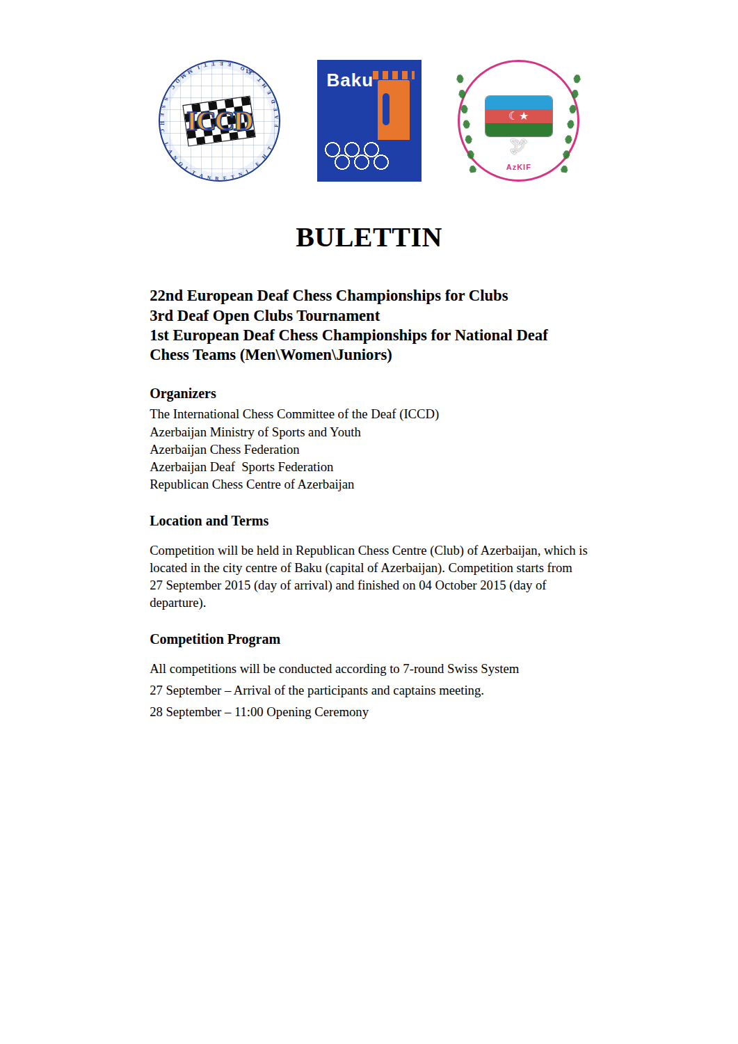T H E I N T E R N A T I O N A L C H E S S C O M M I T T E E O F T H E D E A F
1949
ICCD
Baku
🕊
AzKIF
BULETTIN
22nd European Deaf Chess Championships for Clubs
3rd Deaf Open Clubs Tournament
1st European Deaf Chess Championships for National Deaf Chess Teams (Men\Women\Juniors)
Organizers
The International Chess Committee of the Deaf (ICCD)
Azerbaijan Ministry of Sports and Youth
Azerbaijan Chess Federation
Azerbaijan Deaf Sports Federation
Republican Chess Centre of Azerbaijan
Location and Terms
Competition will be held in Republican Chess Centre (Club) of Azerbaijan, which is located in the city centre of Baku (capital of Azerbaijan). Competition starts from 27 September 2015 (day of arrival) and finished on 04 October 2015 (day of departure).
Competition Program
All competitions will be conducted according to 7-round Swiss System
27 September – Arrival of the participants and captains meeting.
28 September – 11:00 Opening Ceremony